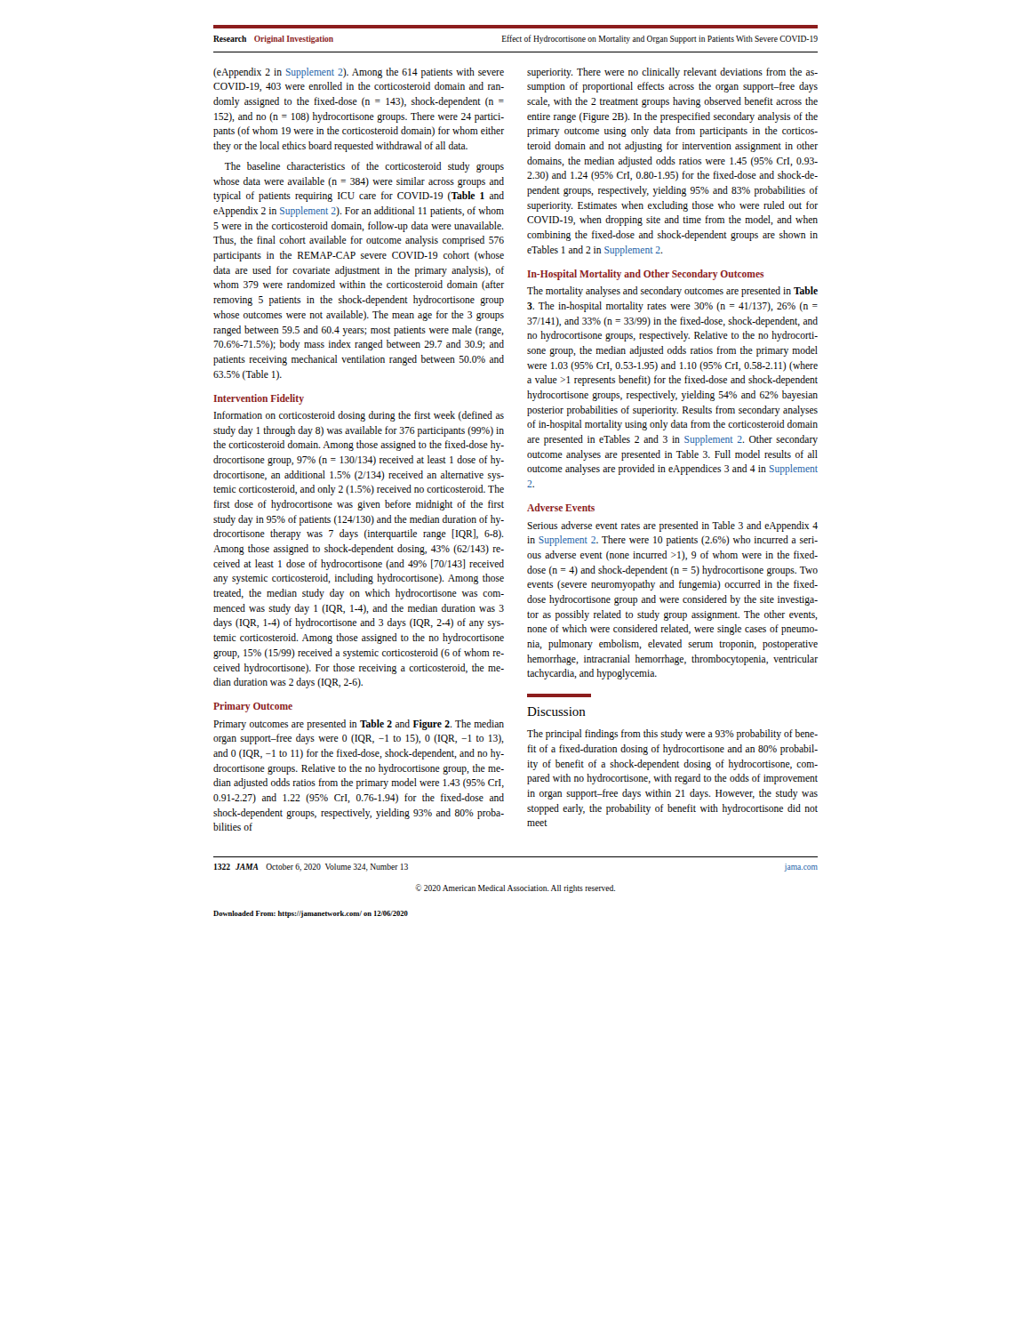Research Original Investigation
Effect of Hydrocortisone on Mortality and Organ Support in Patients With Severe COVID-19
(eAppendix 2 in Supplement 2). Among the 614 patients with severe COVID-19, 403 were enrolled in the corticosteroid domain and randomly assigned to the fixed-dose (n = 143), shock-dependent (n = 152), and no (n = 108) hydrocortisone groups. There were 24 participants (of whom 19 were in the corticosteroid domain) for whom either they or the local ethics board requested withdrawal of all data.
The baseline characteristics of the corticosteroid study groups whose data were available (n = 384) were similar across groups and typical of patients requiring ICU care for COVID-19 (Table 1 and eAppendix 2 in Supplement 2). For an additional 11 patients, of whom 5 were in the corticosteroid domain, follow-up data were unavailable. Thus, the final cohort available for outcome analysis comprised 576 participants in the REMAP-CAP severe COVID-19 cohort (whose data are used for covariate adjustment in the primary analysis), of whom 379 were randomized within the corticosteroid domain (after removing 5 patients in the shock-dependent hydrocortisone group whose outcomes were not available). The mean age for the 3 groups ranged between 59.5 and 60.4 years; most patients were male (range, 70.6%-71.5%); body mass index ranged between 29.7 and 30.9; and patients receiving mechanical ventilation ranged between 50.0% and 63.5% (Table 1).
Intervention Fidelity
Information on corticosteroid dosing during the first week (defined as study day 1 through day 8) was available for 376 participants (99%) in the corticosteroid domain. Among those assigned to the fixed-dose hydrocortisone group, 97% (n = 130/134) received at least 1 dose of hydrocortisone, an additional 1.5% (2/134) received an alternative systemic corticosteroid, and only 2 (1.5%) received no corticosteroid. The first dose of hydrocortisone was given before midnight of the first study day in 95% of patients (124/130) and the median duration of hydrocortisone therapy was 7 days (interquartile range [IQR], 6-8). Among those assigned to shock-dependent dosing, 43% (62/143) received at least 1 dose of hydrocortisone (and 49% [70/143] received any systemic corticosteroid, including hydrocortisone). Among those treated, the median study day on which hydrocortisone was commenced was study day 1 (IQR, 1-4), and the median duration was 3 days (IQR, 1-4) of hydrocortisone and 3 days (IQR, 2-4) of any systemic corticosteroid. Among those assigned to the no hydrocortisone group, 15% (15/99) received a systemic corticosteroid (6 of whom received hydrocortisone). For those receiving a corticosteroid, the median duration was 2 days (IQR, 2-6).
Primary Outcome
Primary outcomes are presented in Table 2 and Figure 2. The median organ support–free days were 0 (IQR, −1 to 15), 0 (IQR, −1 to 13), and 0 (IQR, −1 to 11) for the fixed-dose, shock-dependent, and no hydrocortisone groups. Relative to the no hydrocortisone group, the median adjusted odds ratios from the primary model were 1.43 (95% CrI, 0.91-2.27) and 1.22 (95% CrI, 0.76-1.94) for the fixed-dose and shock-dependent groups, respectively, yielding 93% and 80% probabilities of
superiority. There were no clinically relevant deviations from the assumption of proportional effects across the organ support–free days scale, with the 2 treatment groups having observed benefit across the entire range (Figure 2B). In the prespecified secondary analysis of the primary outcome using only data from participants in the corticosteroid domain and not adjusting for intervention assignment in other domains, the median adjusted odds ratios were 1.45 (95% CrI, 0.93-2.30) and 1.24 (95% CrI, 0.80-1.95) for the fixed-dose and shock-dependent groups, respectively, yielding 95% and 83% probabilities of superiority. Estimates when excluding those who were ruled out for COVID-19, when dropping site and time from the model, and when combining the fixed-dose and shock-dependent groups are shown in eTables 1 and 2 in Supplement 2.
In-Hospital Mortality and Other Secondary Outcomes
The mortality analyses and secondary outcomes are presented in Table 3. The in-hospital mortality rates were 30% (n = 41/137), 26% (n = 37/141), and 33% (n = 33/99) in the fixed-dose, shock-dependent, and no hydrocortisone groups, respectively. Relative to the no hydrocortisone group, the median adjusted odds ratios from the primary model were 1.03 (95% CrI, 0.53-1.95) and 1.10 (95% CrI, 0.58-2.11) (where a value >1 represents benefit) for the fixed-dose and shock-dependent hydrocortisone groups, respectively, yielding 54% and 62% bayesian posterior probabilities of superiority. Results from secondary analyses of in-hospital mortality using only data from the corticosteroid domain are presented in eTables 2 and 3 in Supplement 2. Other secondary outcome analyses are presented in Table 3. Full model results of all outcome analyses are provided in eAppendices 3 and 4 in Supplement 2.
Adverse Events
Serious adverse event rates are presented in Table 3 and eAppendix 4 in Supplement 2. There were 10 patients (2.6%) who incurred a serious adverse event (none incurred >1), 9 of whom were in the fixed-dose (n = 4) and shock-dependent (n = 5) hydrocortisone groups. Two events (severe neuromyopathy and fungemia) occurred in the fixed-dose hydrocortisone group and were considered by the site investigator as possibly related to study group assignment. The other events, none of which were considered related, were single cases of pneumonia, pulmonary embolism, elevated serum troponin, postoperative hemorrhage, intracranial hemorrhage, thrombocytopenia, ventricular tachycardia, and hypoglycemia.
Discussion
The principal findings from this study were a 93% probability of benefit of a fixed-duration dosing of hydrocortisone and an 80% probability of benefit of a shock-dependent dosing of hydrocortisone, compared with no hydrocortisone, with regard to the odds of improvement in organ support–free days within 21 days. However, the study was stopped early, the probability of benefit with hydrocortisone did not meet
1322 JAMA October 6, 2020 Volume 324, Number 13
jama.com
© 2020 American Medical Association. All rights reserved.
Downloaded From: https://jamanetwork.com/ on 12/06/2020